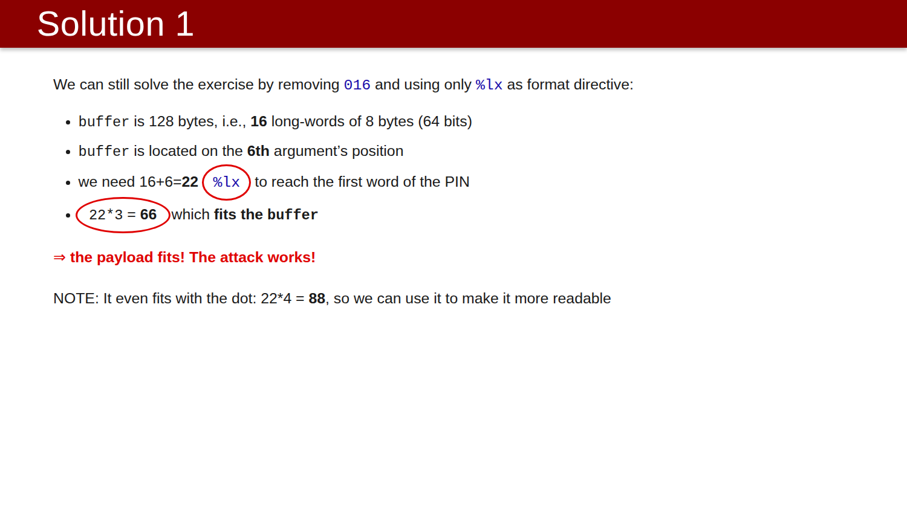Solution 1
We can still solve the exercise by removing 016 and using only %lx as format directive:
buffer is 128 bytes, i.e., 16 long-words of 8 bytes (64 bits)
buffer is located on the 6th argument’s position
we need 16+6=22 %lx to reach the first word of the PIN
22*3 = 66 which fits the buffer
⇒ the payload fits! The attack works!
NOTE: It even fits with the dot: 22*4 = 88, so we can use it to make it more readable